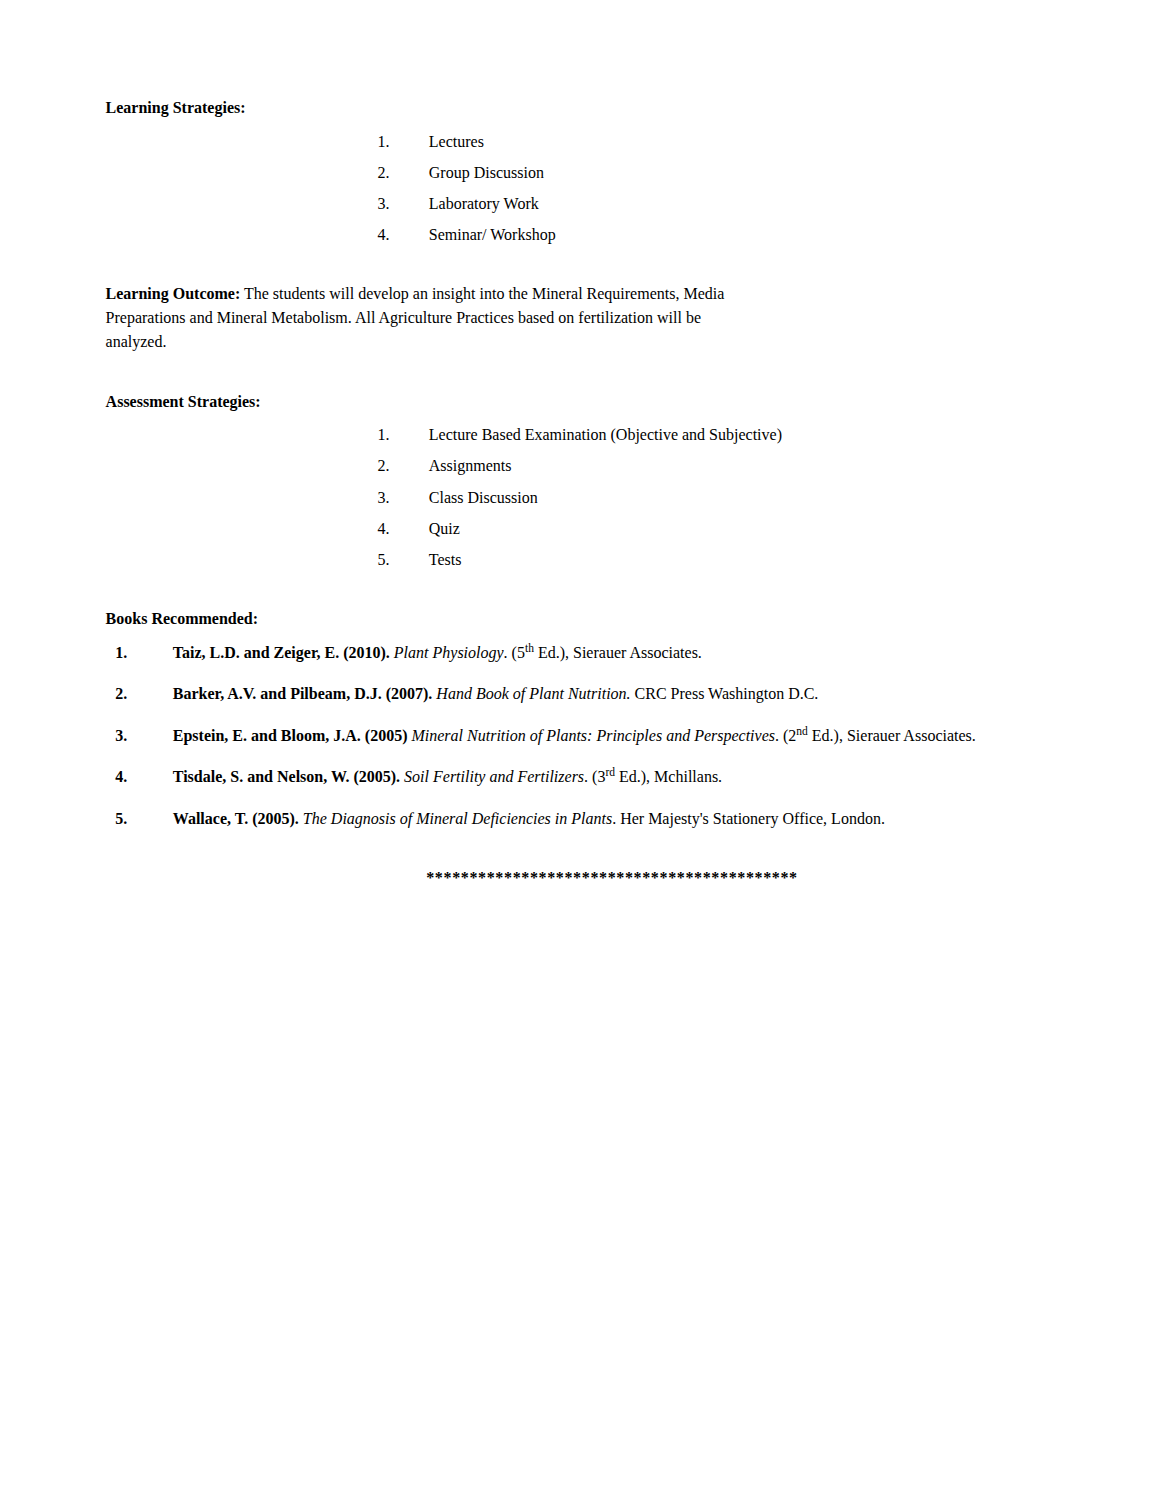Learning Strategies:
Lectures
Group Discussion
Laboratory Work
Seminar/ Workshop
Learning Outcome: The students will develop an insight into the Mineral Requirements, Media
Preparations and Mineral Metabolism. All Agriculture Practices based on fertilization will be
analyzed.
Assessment Strategies:
Lecture Based Examination (Objective and Subjective)
Assignments
Class Discussion
Quiz
Tests
Books Recommended:
1.
Taiz, L.D. and Zeiger, E. (2010). Plant Physiology. (5th Ed.), Sierauer Associates.
2.
Barker, A.V. and Pilbeam, D.J. (2007). Hand Book of Plant Nutrition. CRC Press Washington D.C.
3.
Epstein, E. and Bloom, J.A. (2005) Mineral Nutrition of Plants: Principles and Perspectives. (2nd Ed.), Sierauer Associates.
4.
Tisdale, S. and Nelson, W. (2005). Soil Fertility and Fertilizers. (3rd Ed.), Mchillans.
5.
Wallace, T. (2005). The Diagnosis of Mineral Deficiencies in Plants. Her Majesty's Stationery Office, London.
*******************************************